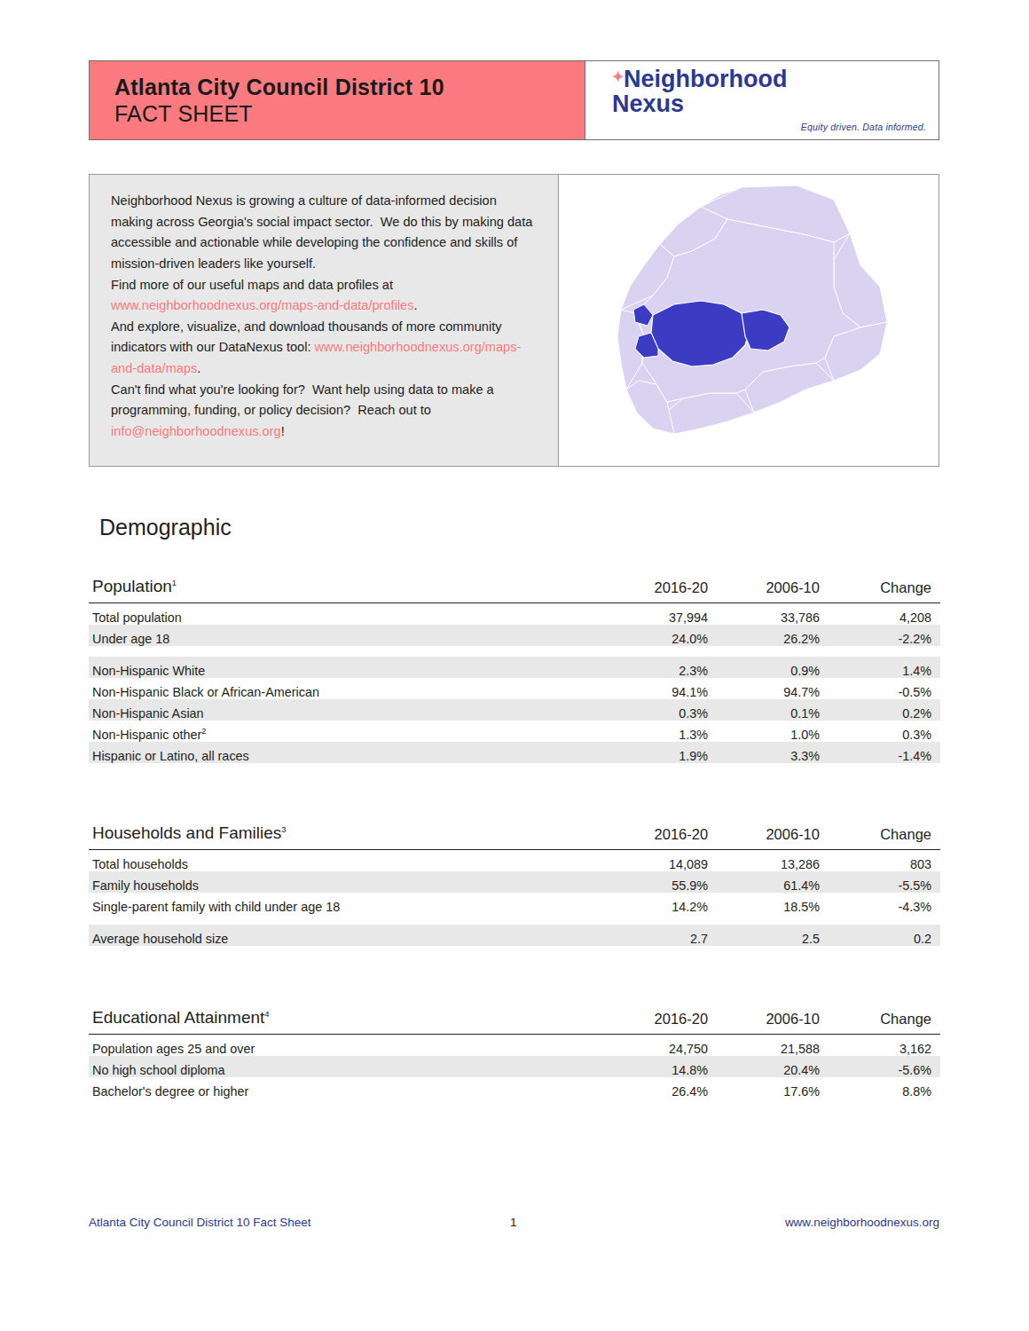Atlanta City Council District 10
FACT SHEET
✦Neighborhood
Nexus
Equity driven. Data informed.
Neighborhood Nexus is growing a culture of data-informed decision making across Georgia's social impact sector. We do this by making data accessible and actionable while developing the confidence and skills of mission-driven leaders like yourself.
Find more of our useful maps and data profiles at www.neighborhoodnexus.org/maps-and-data/profiles.
And explore, visualize, and download thousands of more community indicators with our DataNexus tool: www.neighborhoodnexus.org/maps-and-data/maps.
Can't find what you're looking for? Want help using data to make a programming, funding, or policy decision? Reach out to info@neighborhoodnexus.org!
Demographic
| Population 1 | 2016-20 | 2006-10 | Change |
| Total population | 37,994 | 33,786 | 4,208 |
| Under age 18 | 24.0% | 26.2% | -2.2% |
| Non-Hispanic White | 2.3% | 0.9% | 1.4% |
| Non-Hispanic Black or African-American | 94.1% | 94.7% | -0.5% |
| Non-Hispanic Asian | 0.3% | 0.1% | 0.2% |
| Non-Hispanic other 2 | 1.3% | 1.0% | 0.3% |
| Hispanic or Latino, all races | 1.9% | 3.3% | -1.4% |
| Households and Families 3 | 2016-20 | 2006-10 | Change |
| Total households | 14,089 | 13,286 | 803 |
| Family households | 55.9% | 61.4% | -5.5% |
| Single-parent family with child under age 18 | 14.2% | 18.5% | -4.3% |
| Average household size | 2.7 | 2.5 | 0.2 |
| Educational Attainment 4 | 2016-20 | 2006-10 | Change |
| Population ages 25 and over | 24,750 | 21,588 | 3,162 |
| No high school diploma | 14.8% | 20.4% | -5.6% |
| Bachelor's degree or higher | 26.4% | 17.6% | 8.8% |
Atlanta City Council District 10 Fact Sheet 1 www.neighborhoodnexus.org